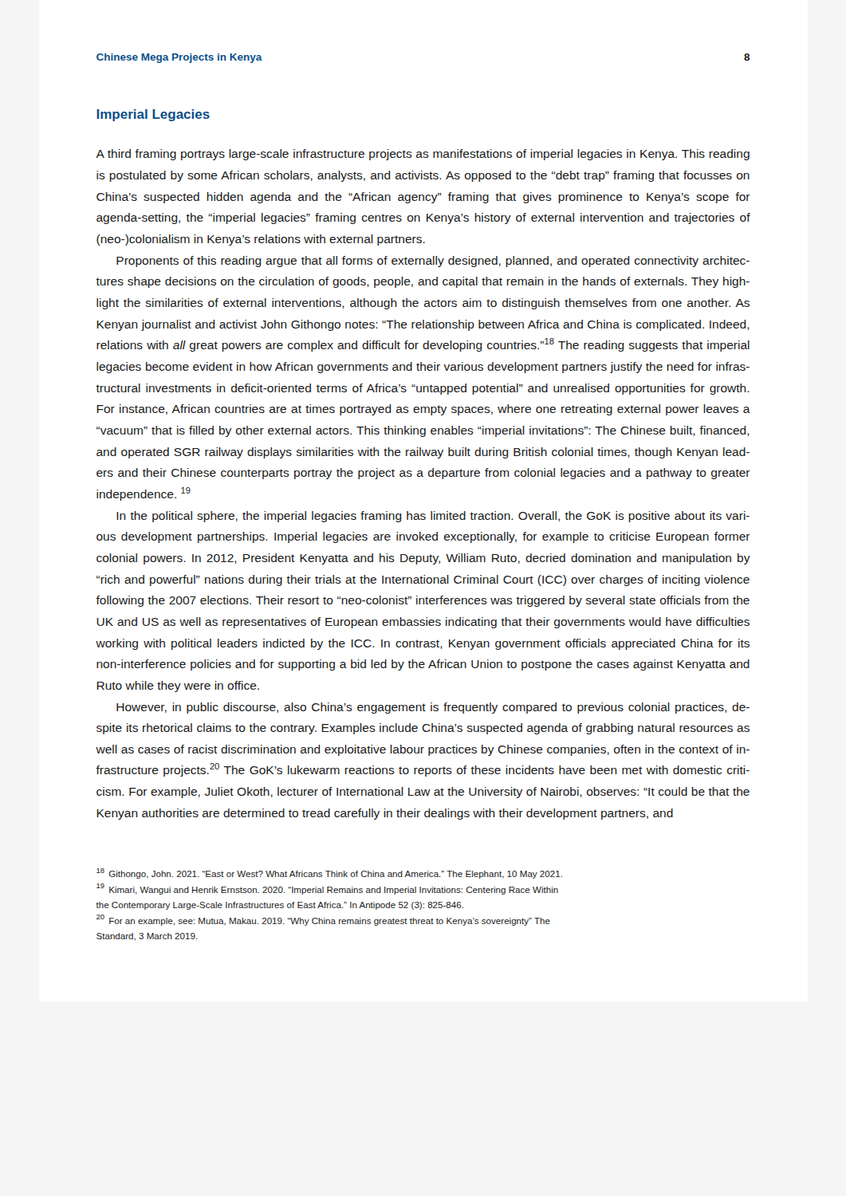Chinese Mega Projects in Kenya 8
Imperial Legacies
A third framing portrays large-scale infrastructure projects as manifestations of imperial legacies in Kenya. This reading is postulated by some African scholars, analysts, and activists. As opposed to the “debt trap” framing that focusses on China’s suspected hidden agenda and the “African agency” framing that gives prominence to Kenya’s scope for agenda-setting, the “imperial legacies” framing centres on Kenya’s history of external intervention and trajectories of (neo-)colonialism in Kenya’s relations with external partners.
Proponents of this reading argue that all forms of externally designed, planned, and operated connectivity architectures shape decisions on the circulation of goods, people, and capital that remain in the hands of externals. They highlight the similarities of external interventions, although the actors aim to distinguish themselves from one another. As Kenyan journalist and activist John Githongo notes: “The relationship between Africa and China is complicated. Indeed, relations with all great powers are complex and difficult for developing countries.”18 The reading suggests that imperial legacies become evident in how African governments and their various development partners justify the need for infrastructural investments in deficit-oriented terms of Africa’s “untapped potential” and unrealised opportunities for growth. For instance, African countries are at times portrayed as empty spaces, where one retreating external power leaves a “vacuum” that is filled by other external actors. This thinking enables “imperial invitations”: The Chinese built, financed, and operated SGR railway displays similarities with the railway built during British colonial times, though Kenyan leaders and their Chinese counterparts portray the project as a departure from colonial legacies and a pathway to greater independence. 19
In the political sphere, the imperial legacies framing has limited traction. Overall, the GoK is positive about its various development partnerships. Imperial legacies are invoked exceptionally, for example to criticise European former colonial powers. In 2012, President Kenyatta and his Deputy, William Ruto, decried domination and manipulation by “rich and powerful” nations during their trials at the International Criminal Court (ICC) over charges of inciting violence following the 2007 elections. Their resort to “neo-colonist” interferences was triggered by several state officials from the UK and US as well as representatives of European embassies indicating that their governments would have difficulties working with political leaders indicted by the ICC. In contrast, Kenyan government officials appreciated China for its non-interference policies and for supporting a bid led by the African Union to postpone the cases against Kenyatta and Ruto while they were in office.
However, in public discourse, also China’s engagement is frequently compared to previous colonial practices, despite its rhetorical claims to the contrary. Examples include China’s suspected agenda of grabbing natural resources as well as cases of racist discrimination and exploitative labour practices by Chinese companies, often in the context of infrastructure projects.20 The GoK’s lukewarm reactions to reports of these incidents have been met with domestic criticism. For example, Juliet Okoth, lecturer of International Law at the University of Nairobi, observes: “It could be that the Kenyan authorities are determined to tread carefully in their dealings with their development partners, and
18 Githongo, John. 2021. “East or West? What Africans Think of China and America.” The Elephant, 10 May 2021.
19 Kimari, Wangui and Henrik Ernstson. 2020. “Imperial Remains and Imperial Invitations: Centering Race Within
the Contemporary Large-Scale Infrastructures of East Africa.” In Antipode 52 (3): 825-846.
20 For an example, see: Mutua, Makau. 2019. “Why China remains greatest threat to Kenya’s sovereignty” The
Standard, 3 March 2019.